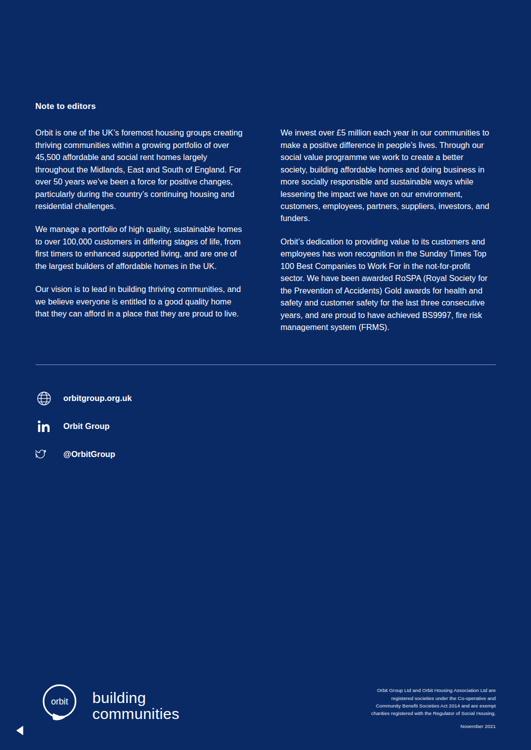Note to editors
Orbit is one of the UK’s foremost housing groups creating thriving communities within a growing portfolio of over 45,500 affordable and social rent homes largely throughout the Midlands, East and South of England. For over 50 years we’ve been a force for positive changes, particularly during the country’s continuing housing and residential challenges.
We manage a portfolio of high quality, sustainable homes to over 100,000 customers in differing stages of life, from first timers to enhanced supported living, and are one of the largest builders of affordable homes in the UK.
Our vision is to lead in building thriving communities, and we believe everyone is entitled to a good quality home that they can afford in a place that they are proud to live.
We invest over £5 million each year in our communities to make a positive difference in people’s lives. Through our social value programme we work to create a better society, building affordable homes and doing business in more socially responsible and sustainable ways while lessening the impact we have on our environment, customers, employees, partners, suppliers, investors, and funders.
Orbit’s dedication to providing value to its customers and employees has won recognition in the Sunday Times Top 100 Best Companies to Work For in the not-for-profit sector. We have been awarded RoSPA (Royal Society for the Prevention of Accidents) Gold awards for health and safety and customer safety for the last three consecutive years, and are proud to have achieved BS9997, fire risk management system (FRMS).
orbitgroup.org.uk
Orbit Group
@OrbitGroup
orbit building
communities
Orbit Group Ltd and Orbit Housing Association Ltd are registered societies under the Co-operative and Community Benefit Societies Act 2014 and are exempt charities registered with the Regulator of Social Housing. November 2021